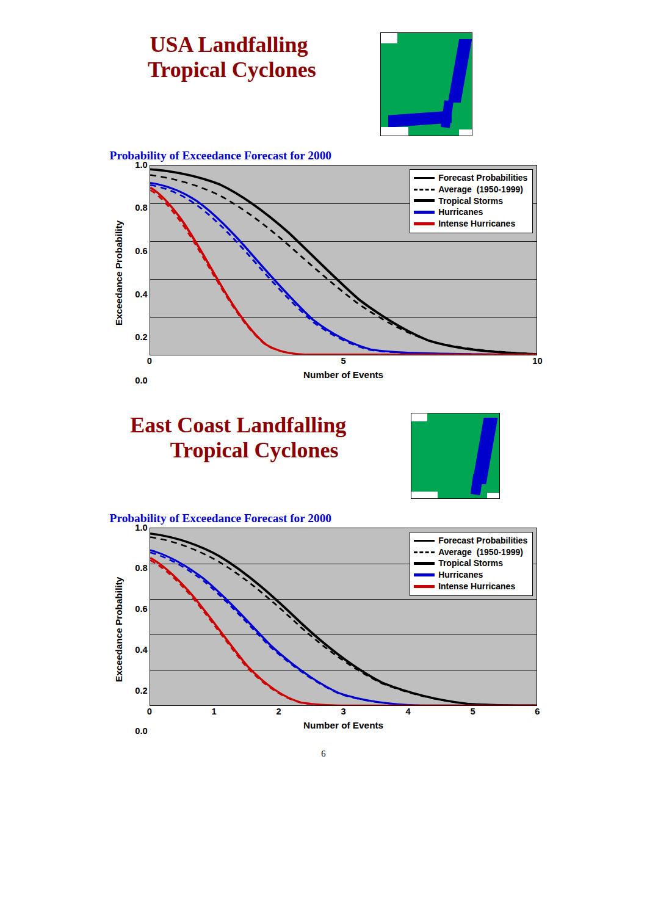USA LandfallingTropical Cyclones
Probability of Exceedance Forecast for 2000
Exceedance Probability
1.0 0.8 0.6 0.4 0.2 0.0
Forecast Probabilities
Average (1950-1999)
Tropical Storms
Hurricanes
Intense Hurricanes
0 5 10
Number of Events
East Coast LandfallingTropical Cyclones
Probability of Exceedance Forecast for 2000
Exceedance Probability
1.0 0.8 0.6 0.4 0.2 0.0
Forecast Probabilities
Average (1950-1999)
Tropical Storms
Hurricanes
Intense Hurricanes
0 1 2 3 4 5 6
Number of Events
6